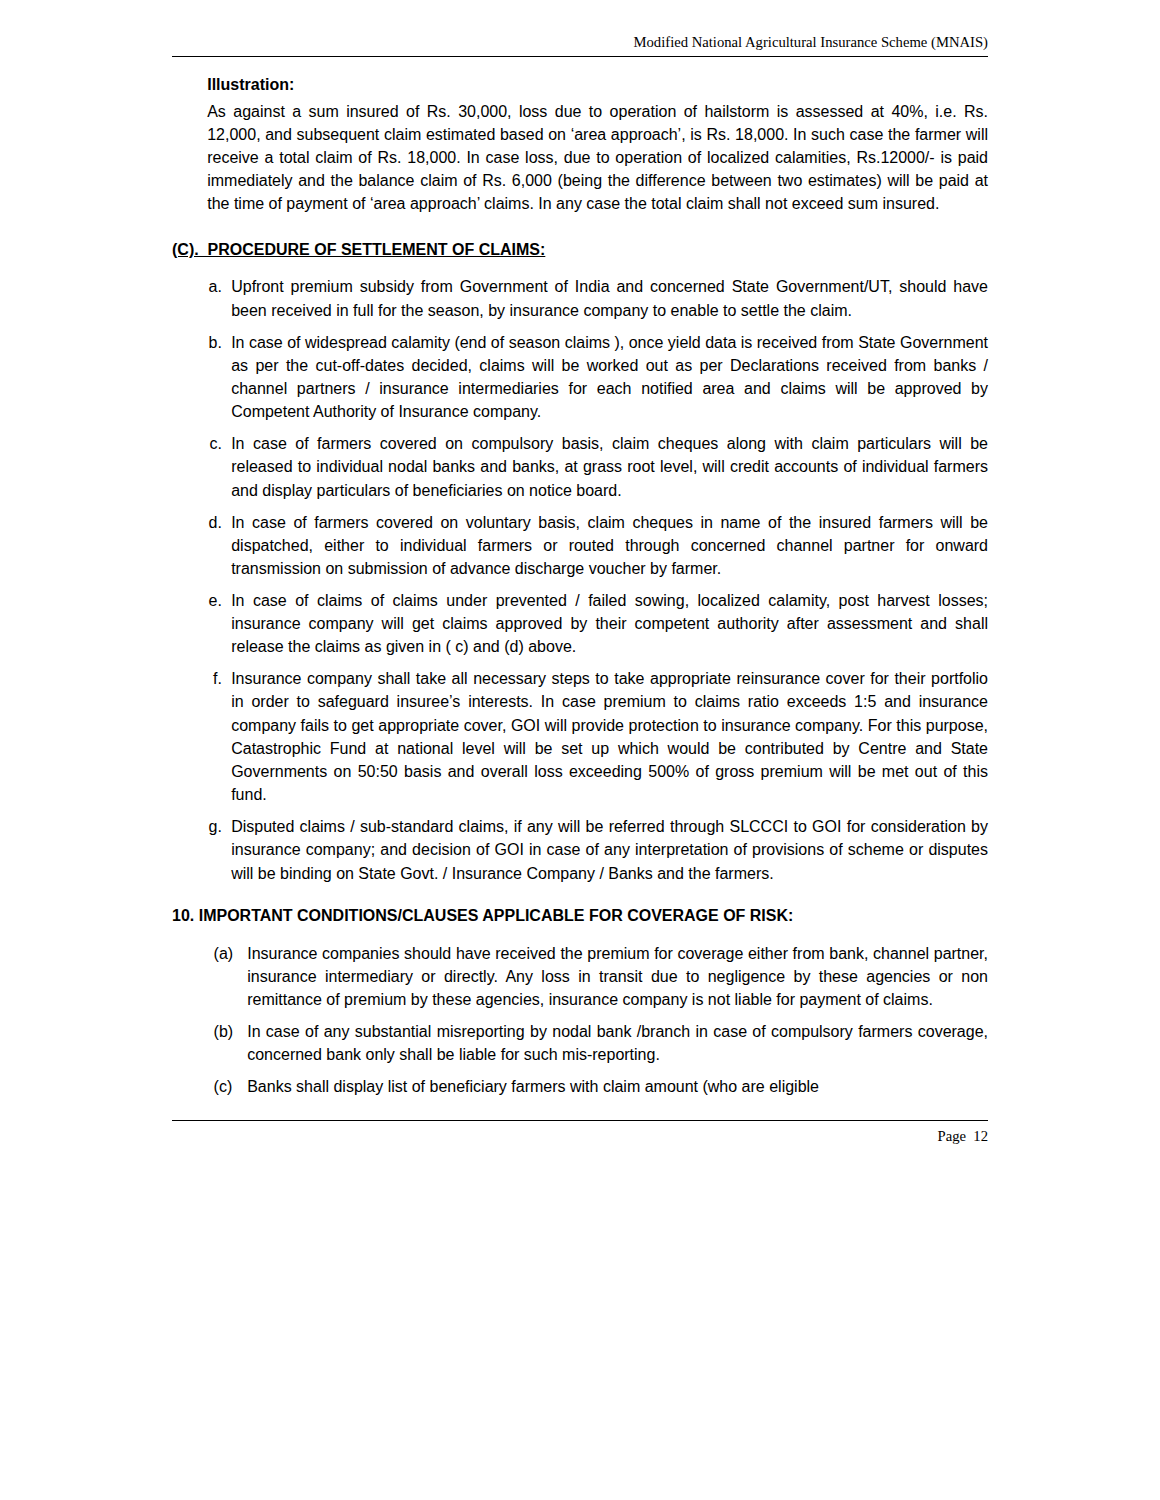Modified National Agricultural Insurance Scheme (MNAIS)
Illustration:
As against a sum insured of Rs. 30,000, loss due to operation of hailstorm is assessed at 40%, i.e. Rs. 12,000, and subsequent claim estimated based on ‘area approach’, is Rs. 18,000. In such case the farmer will receive a total claim of Rs. 18,000. In case loss, due to operation of localized calamities, Rs.12000/- is paid immediately and the balance claim of Rs. 6,000 (being the difference between two estimates) will be paid at the time of payment of ‘area approach’ claims. In any case the total claim shall not exceed sum insured.
(C). PROCEDURE OF SETTLEMENT OF CLAIMS:
Upfront premium subsidy from Government of India and concerned State Government/UT, should have been received in full for the season, by insurance company to enable to settle the claim.
In case of widespread calamity (end of season claims ), once yield data is received from State Government as per the cut-off-dates decided, claims will be worked out as per Declarations received from banks / channel partners / insurance intermediaries for each notified area and claims will be approved by Competent Authority of Insurance company.
In case of farmers covered on compulsory basis, claim cheques along with claim particulars will be released to individual nodal banks and banks, at grass root level, will credit accounts of individual farmers and display particulars of beneficiaries on notice board.
In case of farmers covered on voluntary basis, claim cheques in name of the insured farmers will be dispatched, either to individual farmers or routed through concerned channel partner for onward transmission on submission of advance discharge voucher by farmer.
In case of claims of claims under prevented / failed sowing, localized calamity, post harvest losses; insurance company will get claims approved by their competent authority after assessment and shall release the claims as given in ( c) and (d) above.
Insurance company shall take all necessary steps to take appropriate reinsurance cover for their portfolio in order to safeguard insuree’s interests. In case premium to claims ratio exceeds 1:5 and insurance company fails to get appropriate cover, GOI will provide protection to insurance company. For this purpose, Catastrophic Fund at national level will be set up which would be contributed by Centre and State Governments on 50:50 basis and overall loss exceeding 500% of gross premium will be met out of this fund.
Disputed claims / sub-standard claims, if any will be referred through SLCCCI to GOI for consideration by insurance company; and decision of GOI in case of any interpretation of provisions of scheme or disputes will be binding on State Govt. / Insurance Company / Banks and the farmers.
10. IMPORTANT CONDITIONS/CLAUSES APPLICABLE FOR COVERAGE OF RISK:
(a) Insurance companies should have received the premium for coverage either from bank, channel partner, insurance intermediary or directly. Any loss in transit due to negligence by these agencies or non remittance of premium by these agencies, insurance company is not liable for payment of claims.
(b) In case of any substantial misreporting by nodal bank /branch in case of compulsory farmers coverage, concerned bank only shall be liable for such mis-reporting.
(c) Banks shall display list of beneficiary farmers with claim amount (who are eligible
Page 12